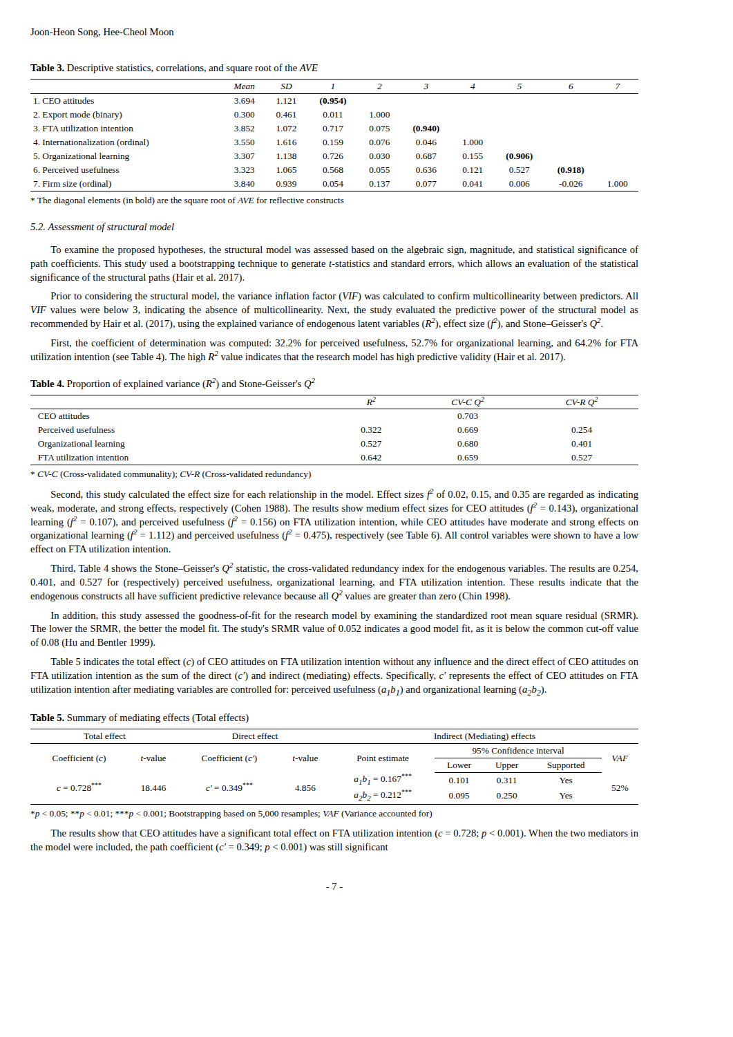Joon-Heon Song, Hee-Cheol Moon
Table 3. Descriptive statistics, correlations, and square root of the AVE
| | Mean | SD | 1 | 2 | 3 | 4 | 5 | 6 | 7 |
| --- | --- | --- | --- | --- | --- | --- | --- | --- | --- |
| 1. CEO attitudes | 3.694 | 1.121 | (0.954) | | | | | | |
| 2. Export mode (binary) | 0.300 | 0.461 | 0.011 | 1.000 | | | | | |
| 3. FTA utilization intention | 3.852 | 1.072 | 0.717 | 0.075 | (0.940) | | | | |
| 4. Internationalization (ordinal) | 3.550 | 1.616 | 0.159 | 0.076 | 0.046 | 1.000 | | | |
| 5. Organizational learning | 3.307 | 1.138 | 0.726 | 0.030 | 0.687 | 0.155 | (0.906) | | |
| 6. Perceived usefulness | 3.323 | 1.065 | 0.568 | 0.055 | 0.636 | 0.121 | 0.527 | (0.918) | |
| 7. Firm size (ordinal) | 3.840 | 0.939 | 0.054 | 0.137 | 0.077 | 0.041 | 0.006 | -0.026 | 1.000 |
* The diagonal elements (in bold) are the square root of AVE for reflective constructs
5.2. Assessment of structural model
To examine the proposed hypotheses, the structural model was assessed based on the algebraic sign, magnitude, and statistical significance of path coefficients. This study used a bootstrapping technique to generate t-statistics and standard errors, which allows an evaluation of the statistical significance of the structural paths (Hair et al. 2017).
Prior to considering the structural model, the variance inflation factor (VIF) was calculated to confirm multicollinearity between predictors. All VIF values were below 3, indicating the absence of multicollinearity. Next, the study evaluated the predictive power of the structural model as recommended by Hair et al. (2017), using the explained variance of endogenous latent variables (R2), effect size (f2), and Stone–Geisser's Q2.
First, the coefficient of determination was computed: 32.2% for perceived usefulness, 52.7% for organizational learning, and 64.2% for FTA utilization intention (see Table 4). The high R2 value indicates that the research model has high predictive validity (Hair et al. 2017).
Table 4. Proportion of explained variance (R2) and Stone-Geisser's Q2
| | R 2 | CV-C Q 2 | CV-R Q 2 |
| --- | --- | --- | --- |
| CEO attitudes | | 0.703 | |
| Perceived usefulness | 0.322 | 0.669 | 0.254 |
| Organizational learning | 0.527 | 0.680 | 0.401 |
| FTA utilization intention | 0.642 | 0.659 | 0.527 |
* CV-C (Cross-validated communality); CV-R (Cross-validated redundancy)
Second, this study calculated the effect size for each relationship in the model. Effect sizes f2 of 0.02, 0.15, and 0.35 are regarded as indicating weak, moderate, and strong effects, respectively (Cohen 1988). The results show medium effect sizes for CEO attitudes (f2 = 0.143), organizational learning (f2 = 0.107), and perceived usefulness (f2 = 0.156) on FTA utilization intention, while CEO attitudes have moderate and strong effects on organizational learning (f2 = 1.112) and perceived usefulness (f2 = 0.475), respectively (see Table 6). All control variables were shown to have a low effect on FTA utilization intention.
Third, Table 4 shows the Stone–Geisser's Q2 statistic, the cross-validated redundancy index for the endogenous variables. The results are 0.254, 0.401, and 0.527 for (respectively) perceived usefulness, organizational learning, and FTA utilization intention. These results indicate that the endogenous constructs all have sufficient predictive relevance because all Q2 values are greater than zero (Chin 1998).
In addition, this study assessed the goodness-of-fit for the research model by examining the standardized root mean square residual (SRMR). The lower the SRMR, the better the model fit. The study's SRMR value of 0.052 indicates a good model fit, as it is below the common cut-off value of 0.08 (Hu and Bentler 1999).
Table 5 indicates the total effect (c) of CEO attitudes on FTA utilization intention without any influence and the direct effect of CEO attitudes on FTA utilization intention as the sum of the direct (c′) and indirect (mediating) effects. Specifically, c′ represents the effect of CEO attitudes on FTA utilization intention after mediating variables are controlled for: perceived usefulness (a1b1) and organizational learning (a2b2).
Table 5. Summary of mediating effects (Total effects)
| Total effect | Direct effect | Indirect (Mediating) effects |
| --- | --- | --- |
| Coefficient ( c ) | t -value | Coefficient ( c′ ) | t -value | Point estimate | 95% Confidence interval | VAF |
| Lower | Upper | Supported |
| c = 0.728 *** | 18.446 | c′ = 0.349 *** | 4.856 | a 1 b 1 = 0.167 *** | 0.101 | 0.311 | Yes | 52% |
| a 2 b 2 = 0.212 *** | 0.095 | 0.250 | Yes |
*p < 0.05; **p < 0.01; ***p < 0.001; Bootstrapping based on 5,000 resamples; VAF (Variance accounted for)
The results show that CEO attitudes have a significant total effect on FTA utilization intention (c = 0.728; p < 0.001). When the two mediators in the model were included, the path coefficient (c′ = 0.349; p < 0.001) was still significant
- 7 -